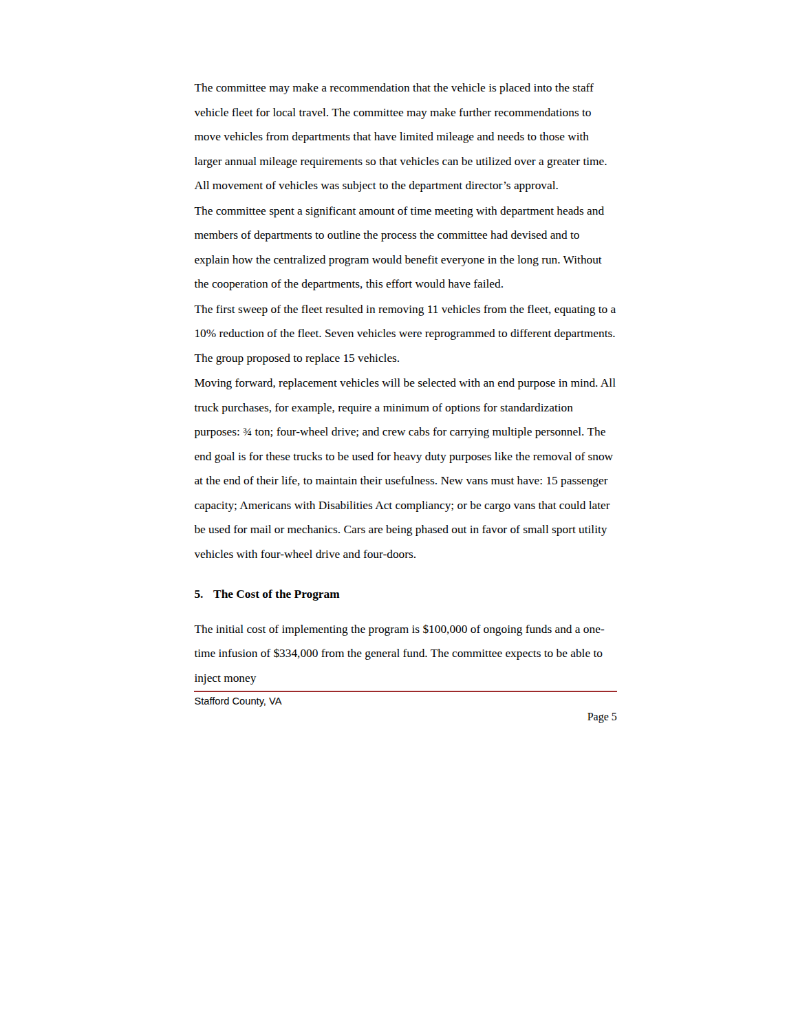The committee may make a recommendation that the vehicle is placed into the staff vehicle fleet for local travel. The committee may make further recommendations to move vehicles from departments that have limited mileage and needs to those with larger annual mileage requirements so that vehicles can be utilized over a greater time. All movement of vehicles was subject to the department director’s approval.
The committee spent a significant amount of time meeting with department heads and members of departments to outline the process the committee had devised and to explain how the centralized program would benefit everyone in the long run. Without the cooperation of the departments, this effort would have failed.
The first sweep of the fleet resulted in removing 11 vehicles from the fleet, equating to a 10% reduction of the fleet. Seven vehicles were reprogrammed to different departments. The group proposed to replace 15 vehicles.
Moving forward, replacement vehicles will be selected with an end purpose in mind. All truck purchases, for example, require a minimum of options for standardization purposes: ¾ ton; four-wheel drive; and crew cabs for carrying multiple personnel. The end goal is for these trucks to be used for heavy duty purposes like the removal of snow at the end of their life, to maintain their usefulness. New vans must have: 15 passenger capacity; Americans with Disabilities Act compliancy; or be cargo vans that could later be used for mail or mechanics. Cars are being phased out in favor of small sport utility vehicles with four-wheel drive and four-doors.
5. The Cost of the Program
The initial cost of implementing the program is $100,000 of ongoing funds and a one-time infusion of $334,000 from the general fund. The committee expects to be able to inject money
Stafford County, VA Page 5